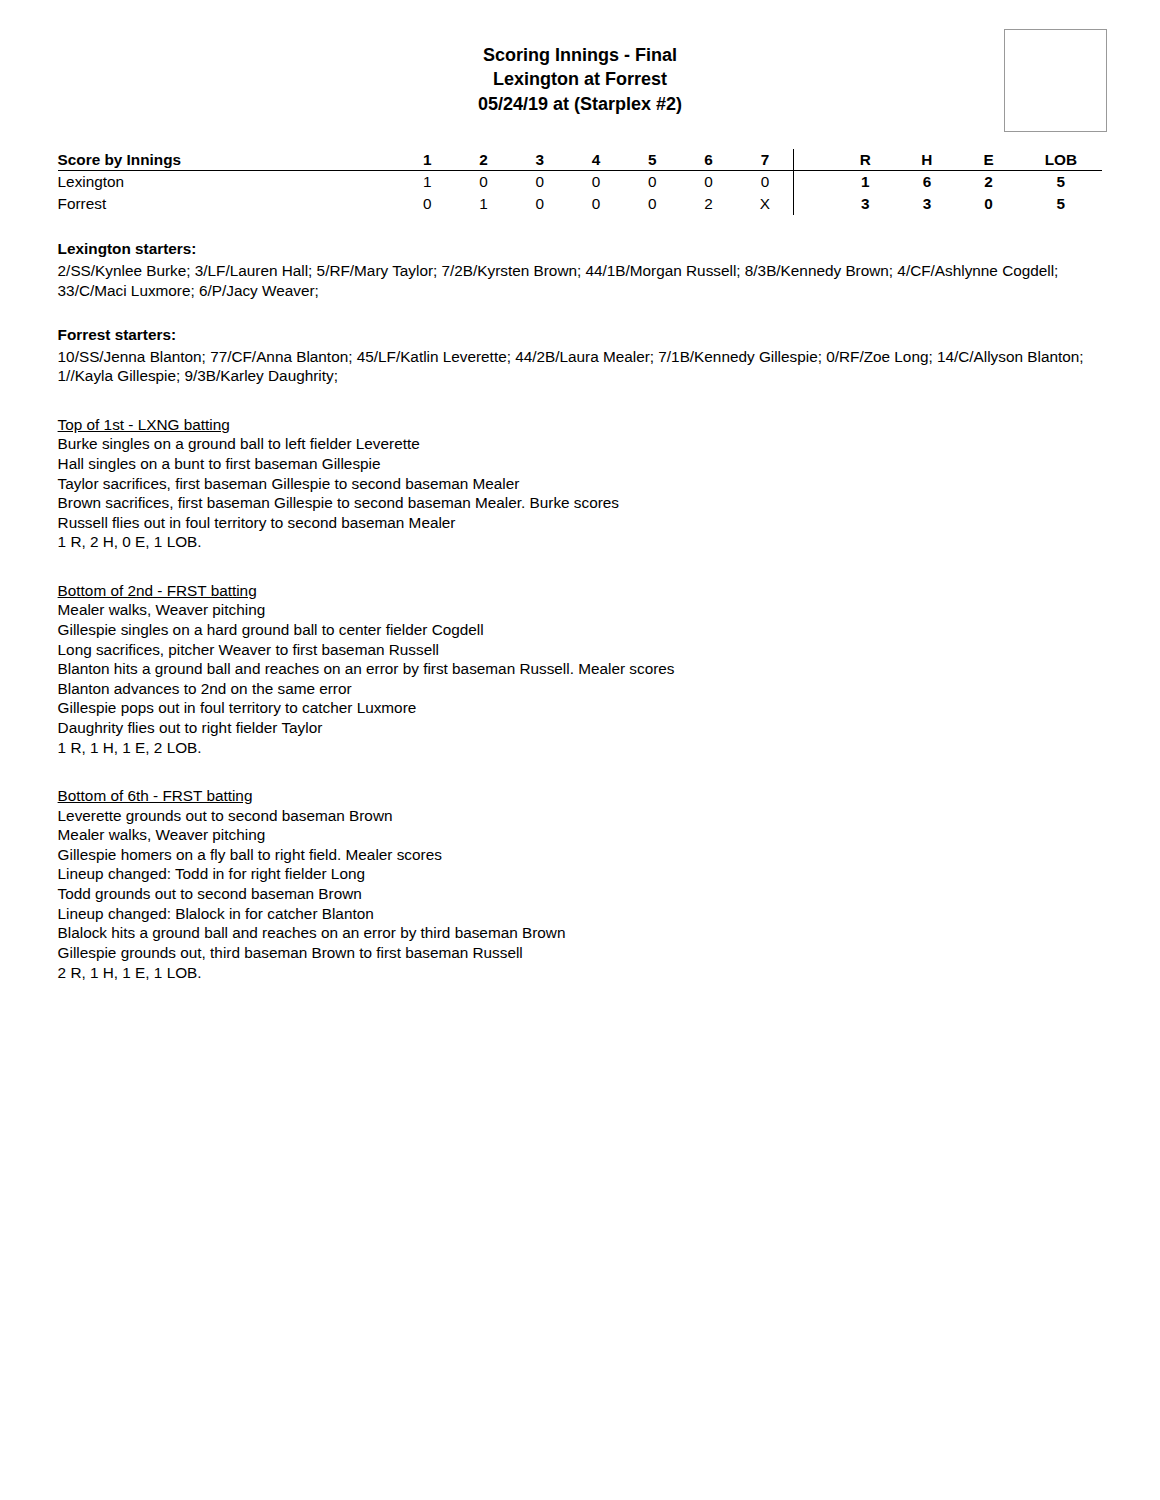Scoring Innings - Final
Lexington at Forrest
05/24/19 at (Starplex #2)
| Score by Innings | 1 | 2 | 3 | 4 | 5 | 6 | 7 | | R | H | E | LOB |
| --- | --- | --- | --- | --- | --- | --- | --- | --- | --- | --- | --- | --- |
| Lexington | 1 | 0 | 0 | 0 | 0 | 0 | 0 | | 1 | 6 | 2 | 5 |
| Forrest | 0 | 1 | 0 | 0 | 0 | 2 | X | | 3 | 3 | 0 | 5 |
Lexington starters:
2/SS/Kynlee Burke; 3/LF/Lauren Hall; 5/RF/Mary Taylor; 7/2B/Kyrsten Brown; 44/1B/Morgan Russell; 8/3B/Kennedy Brown; 4/CF/Ashlynne Cogdell; 33/C/Maci Luxmore; 6/P/Jacy Weaver;
Forrest starters:
10/SS/Jenna Blanton; 77/CF/Anna Blanton; 45/LF/Katlin Leverette; 44/2B/Laura Mealer; 7/1B/Kennedy Gillespie; 0/RF/Zoe Long; 14/C/Allyson Blanton; 1//Kayla Gillespie; 9/3B/Karley Daughrity;
Top of 1st - LXNG batting
Burke singles on a ground ball to left fielder Leverette
Hall singles on a bunt to first baseman Gillespie
Taylor sacrifices, first baseman Gillespie to second baseman Mealer
Brown sacrifices, first baseman Gillespie to second baseman Mealer. Burke scores
Russell flies out in foul territory to second baseman Mealer
1 R, 2 H, 0 E, 1 LOB.
Bottom of 2nd - FRST batting
Mealer walks, Weaver pitching
Gillespie singles on a hard ground ball to center fielder Cogdell
Long sacrifices, pitcher Weaver to first baseman Russell
Blanton hits a ground ball and reaches on an error by first baseman Russell. Mealer scores
Blanton advances to 2nd on the same error
Gillespie pops out in foul territory to catcher Luxmore
Daughrity flies out to right fielder Taylor
1 R, 1 H, 1 E, 2 LOB.
Bottom of 6th - FRST batting
Leverette grounds out to second baseman Brown
Mealer walks, Weaver pitching
Gillespie homers on a fly ball to right field. Mealer scores
Lineup changed: Todd in for right fielder Long
Todd grounds out to second baseman Brown
Lineup changed: Blalock in for catcher Blanton
Blalock hits a ground ball and reaches on an error by third baseman Brown
Gillespie grounds out, third baseman Brown to first baseman Russell
2 R, 1 H, 1 E, 1 LOB.